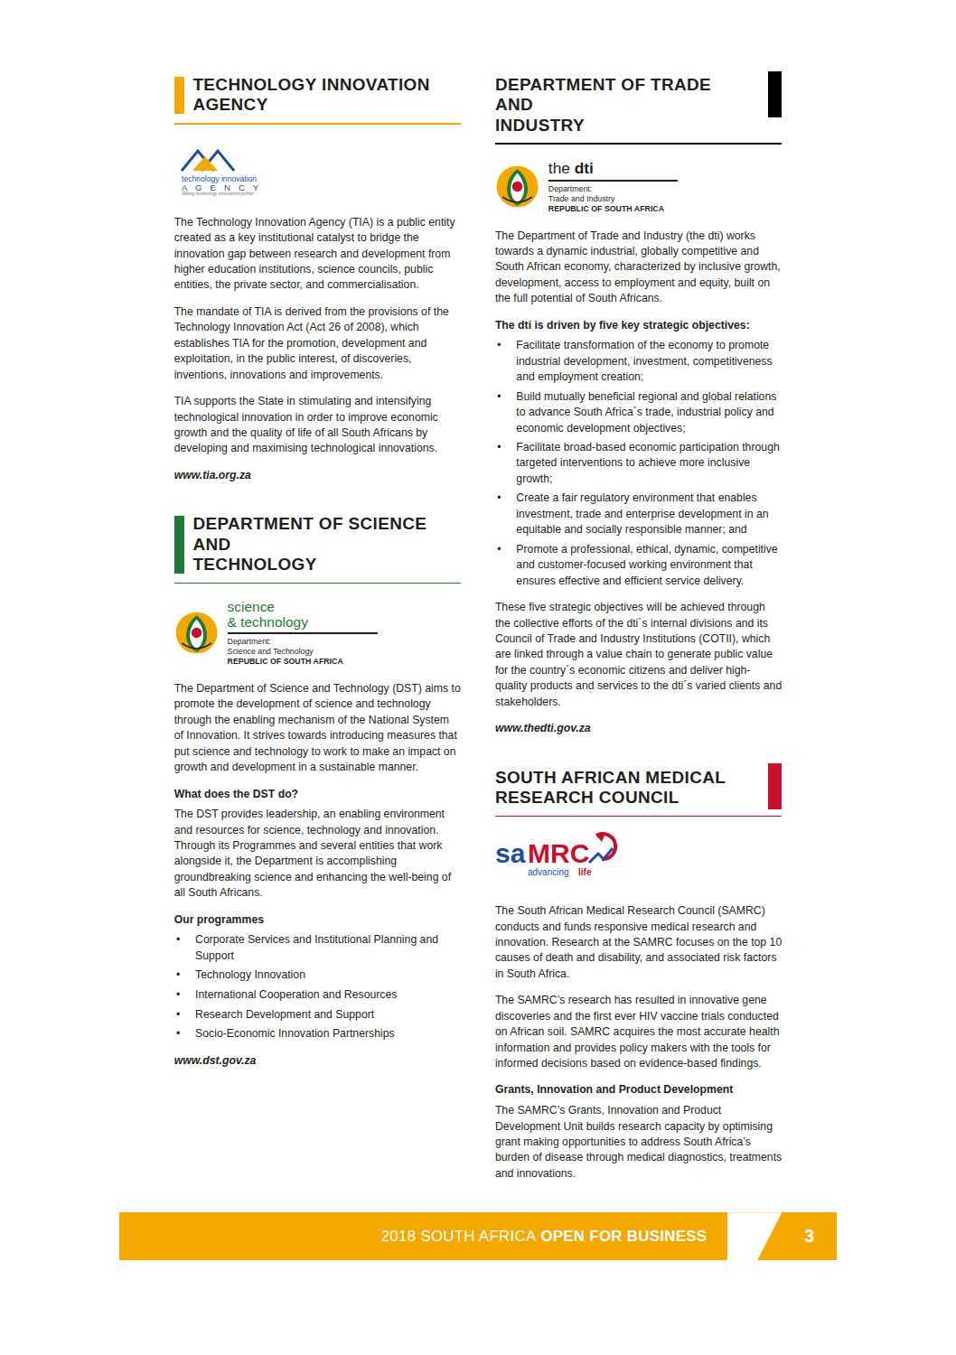Technology Innovation
Agency
technology innovation A G E N C Y Taking technology innovation further
The Technology Innovation Agency (TIA) is a public entity created as a key institutional catalyst to bridge the innovation gap between research and development from higher education institutions, science councils, public entities, the private sector, and commercialisation.
The mandate of TIA is derived from the provisions of the Technology Innovation Act (Act 26 of 2008), which establishes TIA for the promotion, development and exploitation, in the public interest, of discoveries, inventions, innovations and improvements.
TIA supports the State in stimulating and intensifying technological innovation in order to improve economic growth and the quality of life of all South Africans by developing and maximising technological innovations.
www.tia.org.za
Department of Science and
Technology
science
& technology
Department:
Science and Technology
REPUBLIC OF SOUTH AFRICA
The Department of Science and Technology (DST) aims to promote the development of science and technology through the enabling mechanism of the National System of Innovation. It strives towards introducing measures that put science and technology to work to make an impact on growth and development in a sustainable manner.
What does the DST do?
The DST provides leadership, an enabling environment and resources for science, technology and innovation. Through its Programmes and several entities that work alongside it, the Department is accomplishing groundbreaking science and enhancing the well-being of all South Africans.
Our programmes
Corporate Services and Institutional Planning and Support
Technology Innovation
International Cooperation and Resources
Research Development and Support
Socio-Economic Innovation Partnerships
www.dst.gov.za
Department of Trade and
Industry
the dti
Department:
Trade and Industry
REPUBLIC OF SOUTH AFRICA
The Department of Trade and Industry (the dti) works towards a dynamic industrial, globally competitive and South African economy, characterized by inclusive growth, development, access to employment and equity, built on the full potential of South Africans.
The dti is driven by five key strategic objectives:
Facilitate transformation of the economy to promote industrial development, investment, competitiveness and employment creation;
Build mutually beneficial regional and global relations to advance South Africa´s trade, industrial policy and economic development objectives;
Facilitate broad-based economic participation through targeted interventions to achieve more inclusive growth;
Create a fair regulatory environment that enables investment, trade and enterprise development in an equitable and socially responsible manner; and
Promote a professional, ethical, dynamic, competitive and customer-focused working environment that ensures effective and efficient service delivery.
These five strategic objectives will be achieved through the collective efforts of the dti´s internal divisions and its Council of Trade and Industry Institutions (COTII), which are linked through a value chain to generate public value for the country´s economic citizens and deliver high-quality products and services to the dti´s varied clients and stakeholders.
www.thedti.gov.za
South African Medical
Research Council
sa MRC advancing life
The South African Medical Research Council (SAMRC) conducts and funds responsive medical research and innovation. Research at the SAMRC focuses on the top 10 causes of death and disability, and associated risk factors in South Africa.
The SAMRC’s research has resulted in innovative gene discoveries and the first ever HIV vaccine trials conducted on African soil. SAMRC acquires the most accurate health information and provides policy makers with the tools for informed decisions based on evidence-based findings.
Grants, Innovation and Product Development
The SAMRC’s Grants, Innovation and Product Development Unit builds research capacity by optimising grant making opportunities to address South Africa’s burden of disease through medical diagnostics, treatments and innovations.
2018 South Africa Open for Business
3